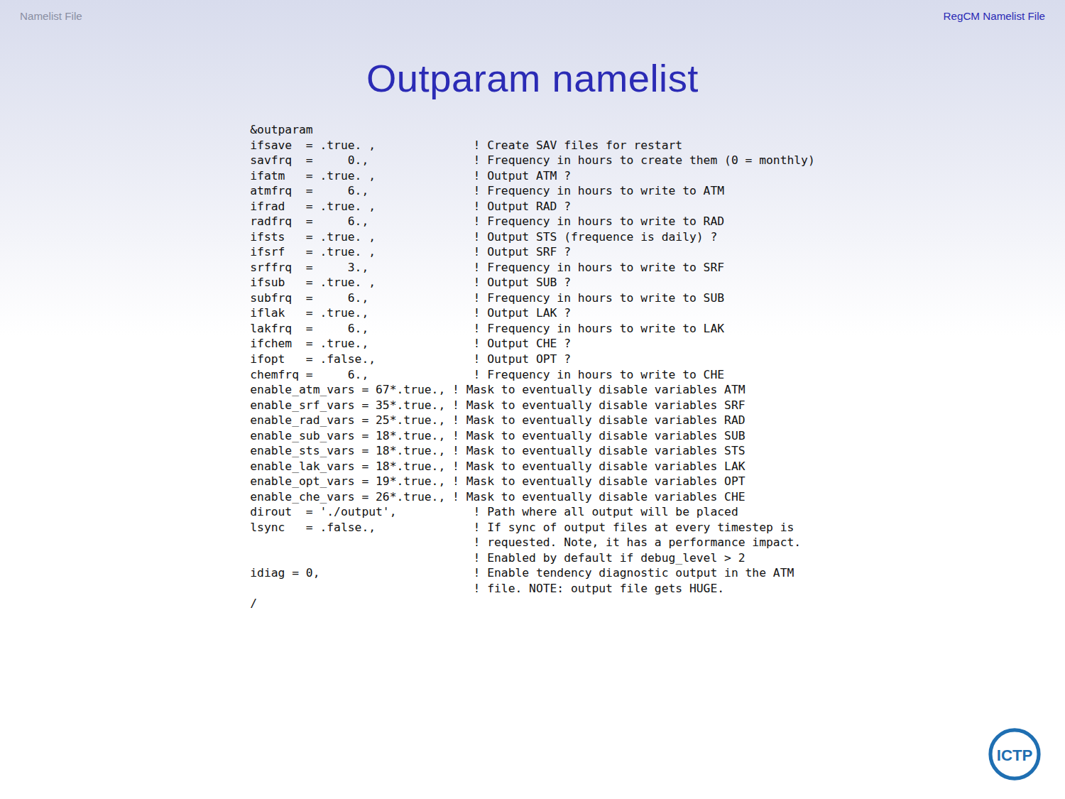Namelist File
RegCM Namelist File
Outparam namelist
&outparam
ifsave  = .true. ,              ! Create SAV files for restart
savfrq  =     0.,               ! Frequency in hours to create them (0 = monthly)
ifatm   = .true. ,              ! Output ATM ?
atmfrq  =     6.,               ! Frequency in hours to write to ATM
ifrad   = .true. ,              ! Output RAD ?
radfrq  =     6.,               ! Frequency in hours to write to RAD
ifsts   = .true. ,              ! Output STS (frequence is daily) ?
ifsrf   = .true. ,              ! Output SRF ?
srffrq  =     3.,               ! Frequency in hours to write to SRF
ifsub   = .true. ,              ! Output SUB ?
subfrq  =     6.,               ! Frequency in hours to write to SUB
iflak   = .true.,               ! Output LAK ?
lakfrq  =     6.,               ! Frequency in hours to write to LAK
ifchem  = .true.,               ! Output CHE ?
ifopt   = .false.,              ! Output OPT ?
chemfrq =     6.,               ! Frequency in hours to write to CHE
enable_atm_vars = 67*.true., ! Mask to eventually disable variables ATM
enable_srf_vars = 35*.true., ! Mask to eventually disable variables SRF
enable_rad_vars = 25*.true., ! Mask to eventually disable variables RAD
enable_sub_vars = 18*.true., ! Mask to eventually disable variables SUB
enable_sts_vars = 18*.true., ! Mask to eventually disable variables STS
enable_lak_vars = 18*.true., ! Mask to eventually disable variables LAK
enable_opt_vars = 19*.true., ! Mask to eventually disable variables OPT
enable_che_vars = 26*.true., ! Mask to eventually disable variables CHE
dirout  = './output',           ! Path where all output will be placed
lsync   = .false.,              ! If sync of output files at every timestep is
                                ! requested. Note, it has a performance impact.
                                ! Enabled by default if debug_level > 2
idiag = 0,                      ! Enable tendency diagnostic output in the ATM
                                ! file. NOTE: output file gets HUGE.
/
ICTP